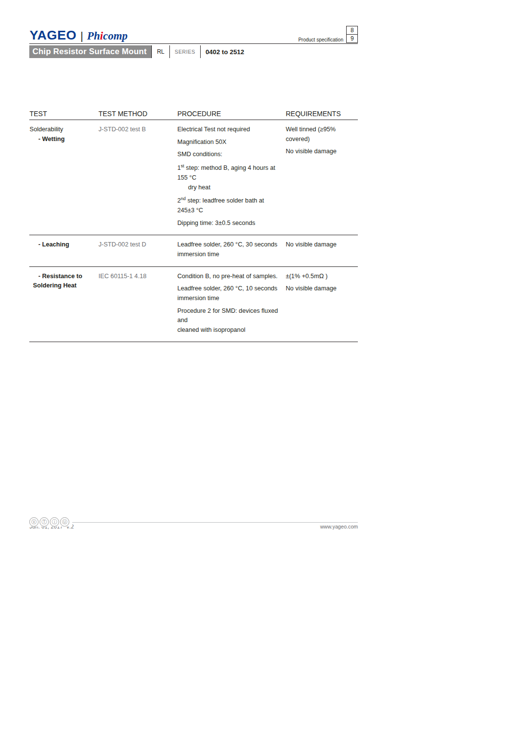YAGEO | Phicomp
Product specification
8
9
Chip Resistor Surface Mount
RL
SERIES
0402 to 2512
| TEST | TEST METHOD | PROCEDURE | REQUIREMENTS |
| --- | --- | --- | --- |
| Solderability - Wetting | J-STD-002 test B | Electrical Test not required Magnification 50X SMD conditions: 1 st step: method B, aging 4 hours at 155 °C dry heat 2 nd step: leadfree solder bath at 245±3 °C Dipping time: 3±0.5 seconds | Well tinned (≥95% covered) No visible damage |
| - Leaching | J-STD-002 test D | Leadfree solder, 260 °C, 30 seconds immersion time | No visible damage |
| - Resistance to Soldering Heat | IEC 60115-1 4.18 | Condition B, no pre-heat of samples. Leadfree solder, 260 °C, 10 seconds immersion time Procedure 2 for SMD: devices fluxed and cleaned with isopropanol | ±(1% +0.5mΩ ) No visible damage |
Ⓥ
Ⓣ
ⓘ
Ⓤ
Jun. 01, 2017 V.2
www.yageo.com